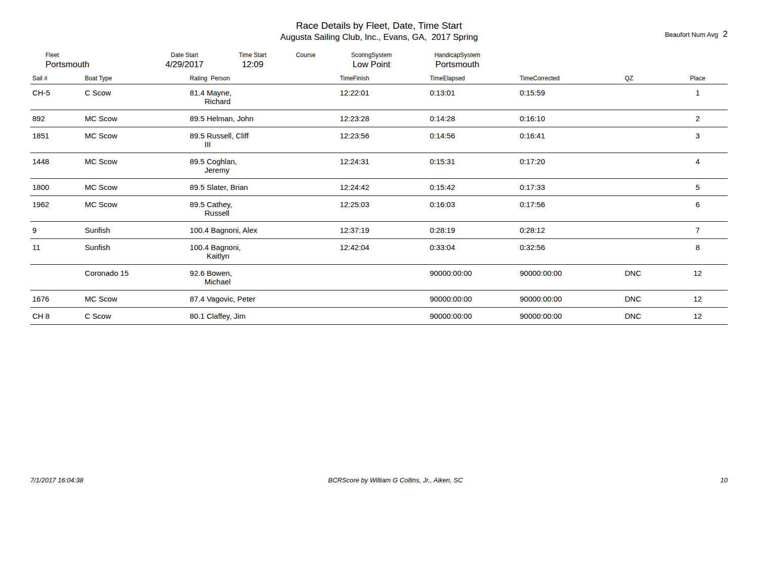Beaufort Num Avg 2
Race Details by Fleet, Date, Time Start
Augusta Sailing Club, Inc., Evans, GA, 2017 Spring
Fleet Portsmouth
Date Start 4/29/2017
Time Start 12:09
Course
ScoringSystem Low Point
HandicapSystem Portsmouth
| Sail # | Boat Type | Rating Person | TimeFinish | TimeElapsed | TimeCorrected | QZ | Place |
| --- | --- | --- | --- | --- | --- | --- | --- |
| CH-5 | C Scow | 81.4 Mayne, Richard | 12:22:01 | 0:13:01 | 0:15:59 | | 1 |
| 892 | MC Scow | 89.5 Helman, John | 12:23:28 | 0:14:28 | 0:16:10 | | 2 |
| 1851 | MC Scow | 89.5 Russell, Cliff III | 12:23:56 | 0:14:56 | 0:16:41 | | 3 |
| 1448 | MC Scow | 89.5 Coghlan, Jeremy | 12:24:31 | 0:15:31 | 0:17:20 | | 4 |
| 1800 | MC Scow | 89.5 Slater, Brian | 12:24:42 | 0:15:42 | 0:17:33 | | 5 |
| 1962 | MC Scow | 89.5 Cathey, Russell | 12:25:03 | 0:16:03 | 0:17:56 | | 6 |
| 9 | Sunfish | 100.4 Bagnoni, Alex | 12:37:19 | 0:28:19 | 0:28:12 | | 7 |
| 11 | Sunfish | 100.4 Bagnoni, Kaitlyn | 12:42:04 | 0:33:04 | 0:32:56 | | 8 |
| | Coronado 15 | 92.6 Bowen, Michael | | 90000:00:00 | 90000:00:00 | DNC | 12 |
| 1676 | MC Scow | 87.4 Vagovic, Peter | | 90000:00:00 | 90000:00:00 | DNC | 12 |
| CH 8 | C Scow | 80.1 Claffey, Jim | | 90000:00:00 | 90000:00:00 | DNC | 12 |
7/1/2017 16:04:38
BCRScore by William G Collins, Jr., Aiken, SC
10